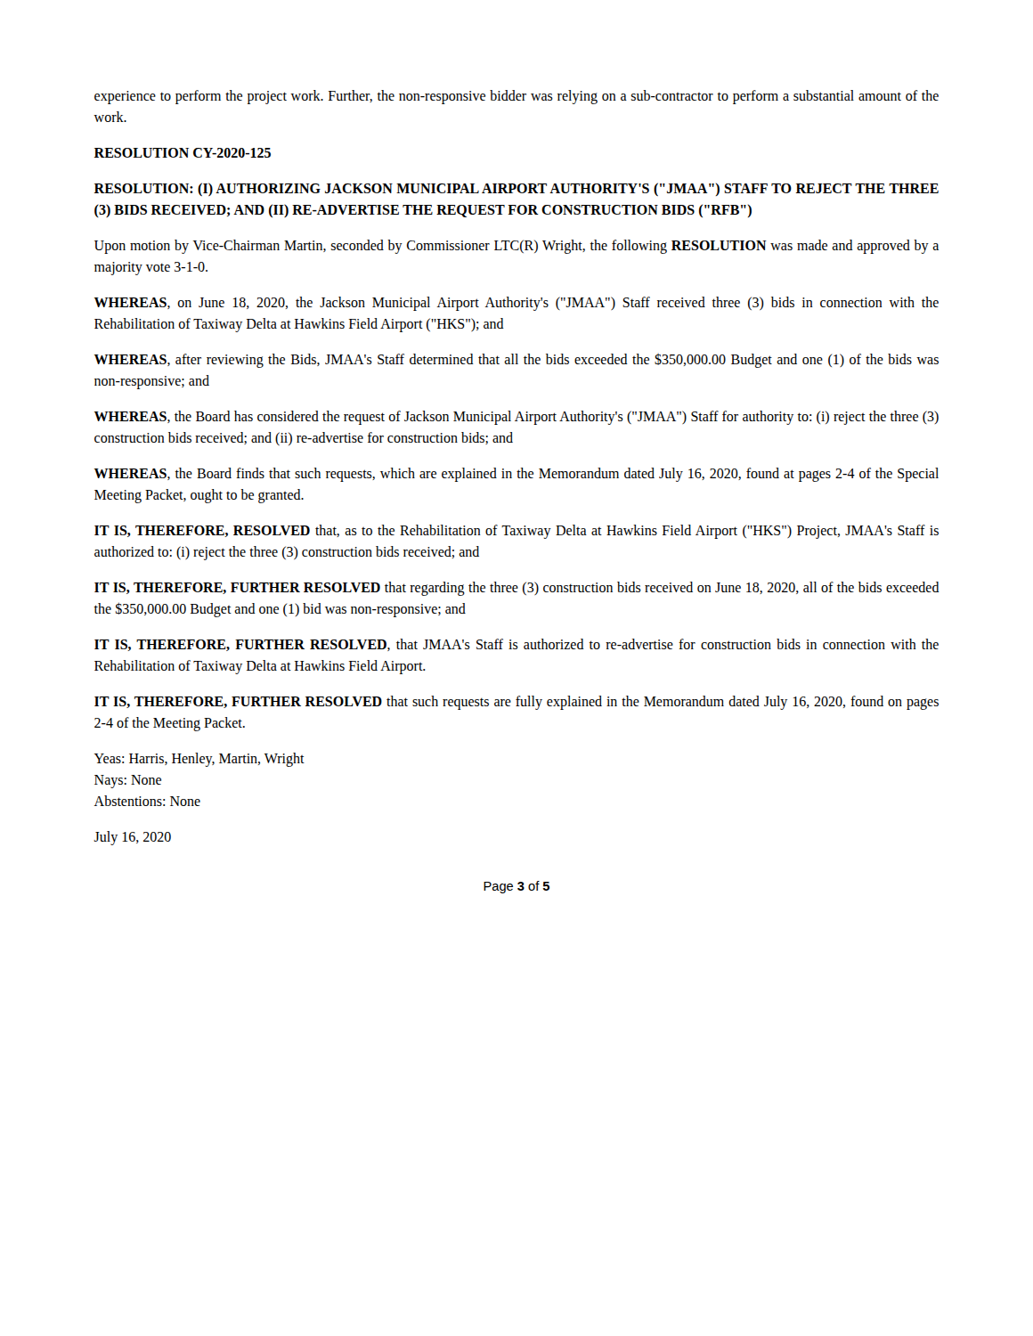experience to perform the project work. Further, the non-responsive bidder was relying on a sub-contractor to perform a substantial amount of the work.
RESOLUTION CY-2020-125
RESOLUTION: (I) AUTHORIZING JACKSON MUNICIPAL AIRPORT AUTHORITY'S ("JMAA") STAFF TO REJECT THE THREE (3) BIDS RECEIVED; AND (II) RE-ADVERTISE THE REQUEST FOR CONSTRUCTION BIDS ("RFB")
Upon motion by Vice-Chairman Martin, seconded by Commissioner LTC(R) Wright, the following RESOLUTION was made and approved by a majority vote 3-1-0.
WHEREAS, on June 18, 2020, the Jackson Municipal Airport Authority's ("JMAA") Staff received three (3) bids in connection with the Rehabilitation of Taxiway Delta at Hawkins Field Airport ("HKS"); and
WHEREAS, after reviewing the Bids, JMAA's Staff determined that all the bids exceeded the $350,000.00 Budget and one (1) of the bids was non-responsive; and
WHEREAS, the Board has considered the request of Jackson Municipal Airport Authority's ("JMAA") Staff for authority to: (i) reject the three (3) construction bids received; and (ii) re-advertise for construction bids; and
WHEREAS, the Board finds that such requests, which are explained in the Memorandum dated July 16, 2020, found at pages 2-4 of the Special Meeting Packet, ought to be granted.
IT IS, THEREFORE, RESOLVED that, as to the Rehabilitation of Taxiway Delta at Hawkins Field Airport ("HKS") Project, JMAA's Staff is authorized to: (i) reject the three (3) construction bids received; and
IT IS, THEREFORE, FURTHER RESOLVED that regarding the three (3) construction bids received on June 18, 2020, all of the bids exceeded the $350,000.00 Budget and one (1) bid was non-responsive; and
IT IS, THEREFORE, FURTHER RESOLVED, that JMAA's Staff is authorized to re-advertise for construction bids in connection with the Rehabilitation of Taxiway Delta at Hawkins Field Airport.
IT IS, THEREFORE, FURTHER RESOLVED that such requests are fully explained in the Memorandum dated July 16, 2020, found on pages 2-4 of the Meeting Packet.
Yeas: Harris, Henley, Martin, Wright
Nays: None
Abstentions: None
July 16, 2020
Page 3 of 5